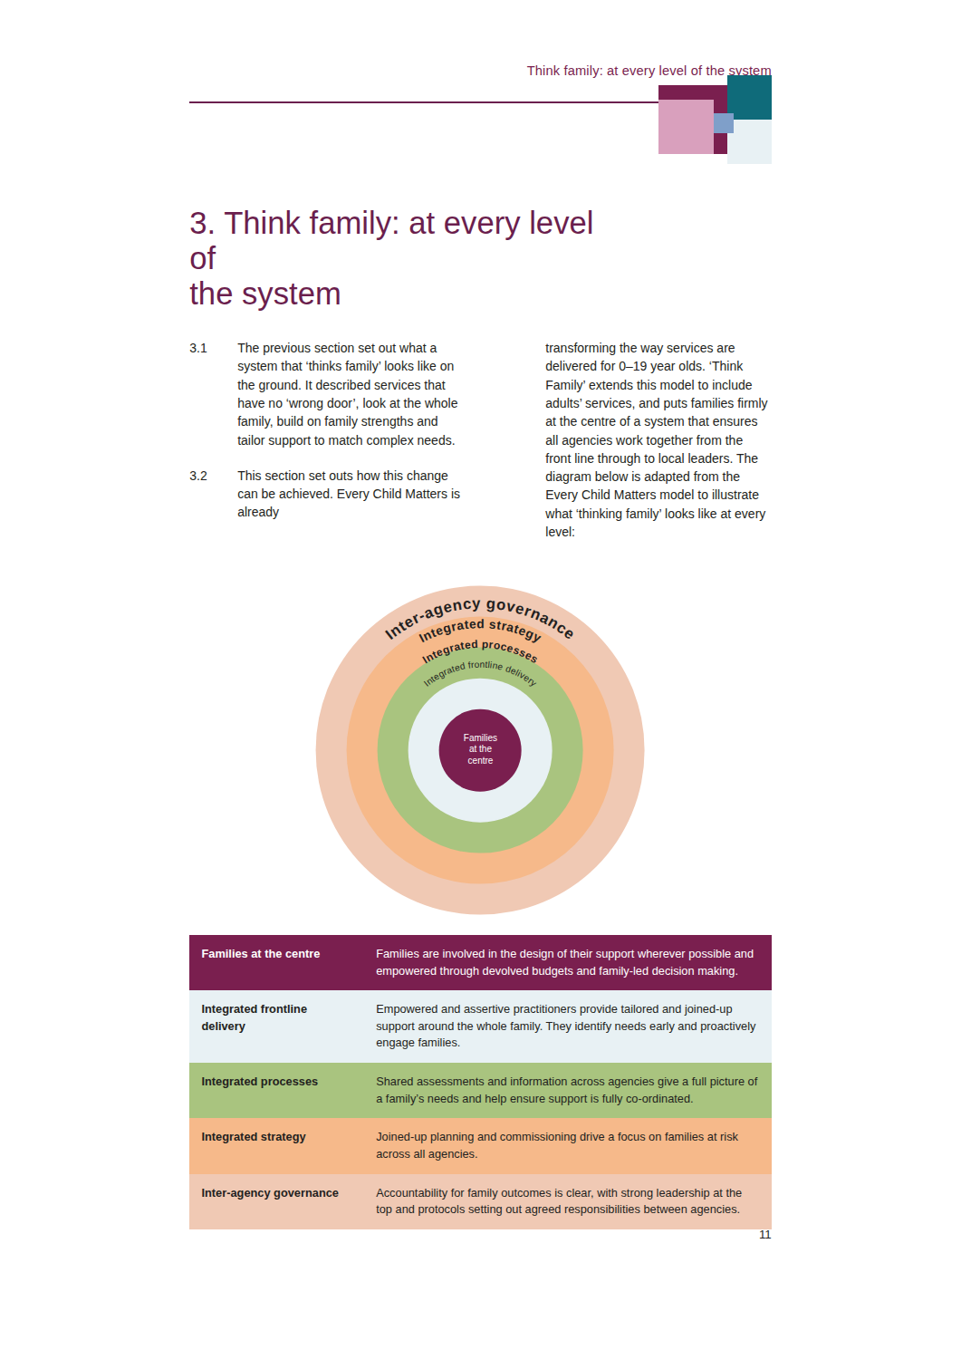Think family: at every level of the system
3. Think family: at every level of
the system
3.1
The previous section set out what a system that ‘thinks family’ looks like on the ground. It described services that have no ‘wrong door’, look at the whole family, build on family strengths and tailor support to match complex needs.
3.2
This section set outs how this change can be achieved. Every Child Matters is already
transforming the way services are delivered for 0–19 year olds. ‘Think Family’ extends this model to include adults’ services, and puts families firmly at the centre of a system that ensures all agencies work together from the front line through to local leaders. The diagram below is adapted from the Every Child Matters model to illustrate what ‘thinking family’ looks like at every level:
Families
at the
centre
Inter-agency governance Integrated strategy Integrated processes Integrated frontline delivery
| Families at the centre | Families are involved in the design of their support wherever possible and empowered through devolved budgets and family-led decision making. |
| Integrated frontline delivery | Empowered and assertive practitioners provide tailored and joined-up support around the whole family. They identify needs early and proactively engage families. |
| Integrated processes | Shared assessments and information across agencies give a full picture of a family’s needs and help ensure support is fully co-ordinated. |
| Integrated strategy | Joined-up planning and commissioning drive a focus on families at risk across all agencies. |
| Inter-agency governance | Accountability for family outcomes is clear, with strong leadership at the top and protocols setting out agreed responsibilities between agencies. |
11